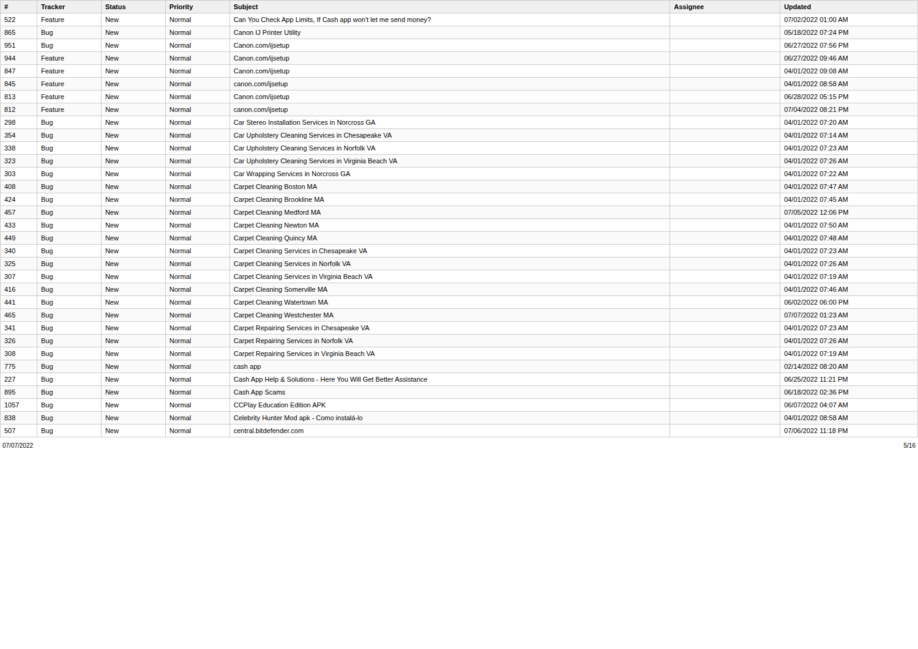| # | Tracker | Status | Priority | Subject | Assignee | Updated |
| --- | --- | --- | --- | --- | --- | --- |
| 522 | Feature | New | Normal | Can You Check App Limits, If Cash app won't let me send money? | | 07/02/2022 01:00 AM |
| 865 | Bug | New | Normal | Canon IJ Printer Utility | | 05/18/2022 07:24 PM |
| 951 | Bug | New | Normal | Canon.com/ijsetup | | 06/27/2022 07:56 PM |
| 944 | Feature | New | Normal | Canon.com/ijsetup | | 06/27/2022 09:46 AM |
| 847 | Feature | New | Normal | Canon.com/ijsetup | | 04/01/2022 09:08 AM |
| 845 | Feature | New | Normal | canon.com/ijsetup | | 04/01/2022 08:58 AM |
| 813 | Feature | New | Normal | Canon.com/ijsetup | | 06/28/2022 05:15 PM |
| 812 | Feature | New | Normal | canon.com/ijsetup | | 07/04/2022 08:21 PM |
| 298 | Bug | New | Normal | Car Stereo Installation Services in Norcross GA | | 04/01/2022 07:20 AM |
| 354 | Bug | New | Normal | Car Upholstery Cleaning Services in Chesapeake VA | | 04/01/2022 07:14 AM |
| 338 | Bug | New | Normal | Car Upholstery Cleaning Services in Norfolk VA | | 04/01/2022 07:23 AM |
| 323 | Bug | New | Normal | Car Upholstery Cleaning Services in Virginia Beach VA | | 04/01/2022 07:26 AM |
| 303 | Bug | New | Normal | Car Wrapping Services in Norcross GA | | 04/01/2022 07:22 AM |
| 408 | Bug | New | Normal | Carpet Cleaning Boston MA | | 04/01/2022 07:47 AM |
| 424 | Bug | New | Normal | Carpet Cleaning Brookline MA | | 04/01/2022 07:45 AM |
| 457 | Bug | New | Normal | Carpet Cleaning Medford MA | | 07/05/2022 12:06 PM |
| 433 | Bug | New | Normal | Carpet Cleaning Newton MA | | 04/01/2022 07:50 AM |
| 449 | Bug | New | Normal | Carpet Cleaning Quincy MA | | 04/01/2022 07:48 AM |
| 340 | Bug | New | Normal | Carpet Cleaning Services in Chesapeake VA | | 04/01/2022 07:23 AM |
| 325 | Bug | New | Normal | Carpet Cleaning Services in Norfolk VA | | 04/01/2022 07:26 AM |
| 307 | Bug | New | Normal | Carpet Cleaning Services in Virginia Beach VA | | 04/01/2022 07:19 AM |
| 416 | Bug | New | Normal | Carpet Cleaning Somerville MA | | 04/01/2022 07:46 AM |
| 441 | Bug | New | Normal | Carpet Cleaning Watertown MA | | 06/02/2022 06:00 PM |
| 465 | Bug | New | Normal | Carpet Cleaning Westchester MA | | 07/07/2022 01:23 AM |
| 341 | Bug | New | Normal | Carpet Repairing Services in Chesapeake VA | | 04/01/2022 07:23 AM |
| 326 | Bug | New | Normal | Carpet Repairing Services in Norfolk VA | | 04/01/2022 07:26 AM |
| 308 | Bug | New | Normal | Carpet Repairing Services in Virginia Beach VA | | 04/01/2022 07:19 AM |
| 775 | Bug | New | Normal | cash app | | 02/14/2022 08:20 AM |
| 227 | Bug | New | Normal | Cash App Help & Solutions - Here You Will Get Better Assistance | | 06/25/2022 11:21 PM |
| 895 | Bug | New | Normal | Cash App Scams | | 06/18/2022 02:36 PM |
| 1057 | Bug | New | Normal | CCPlay Education Edition APK | | 06/07/2022 04:07 AM |
| 838 | Bug | New | Normal | Celebrity Hunter Mod apk - Como instalá-lo | | 04/01/2022 08:58 AM |
| 507 | Bug | New | Normal | central.bitdefender.com | | 07/06/2022 11:18 PM |
07/07/2022 5/16